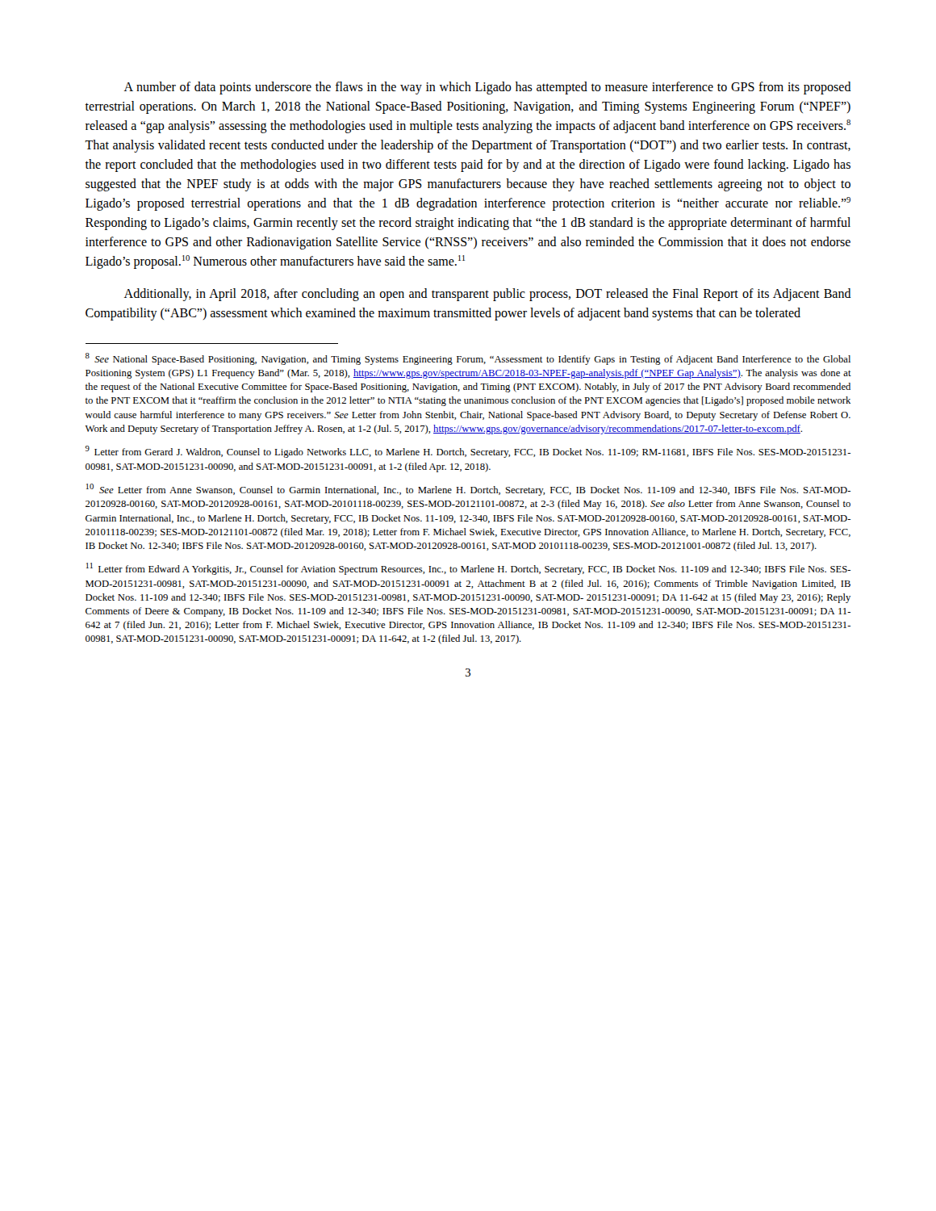A number of data points underscore the flaws in the way in which Ligado has attempted to measure interference to GPS from its proposed terrestrial operations. On March 1, 2018 the National Space-Based Positioning, Navigation, and Timing Systems Engineering Forum (“NPEF”) released a “gap analysis” assessing the methodologies used in multiple tests analyzing the impacts of adjacent band interference on GPS receivers.8 That analysis validated recent tests conducted under the leadership of the Department of Transportation (“DOT”) and two earlier tests. In contrast, the report concluded that the methodologies used in two different tests paid for by and at the direction of Ligado were found lacking. Ligado has suggested that the NPEF study is at odds with the major GPS manufacturers because they have reached settlements agreeing not to object to Ligado’s proposed terrestrial operations and that the 1 dB degradation interference protection criterion is “neither accurate nor reliable.”9 Responding to Ligado’s claims, Garmin recently set the record straight indicating that “the 1 dB standard is the appropriate determinant of harmful interference to GPS and other Radionavigation Satellite Service (“RNSS”) receivers” and also reminded the Commission that it does not endorse Ligado’s proposal.10 Numerous other manufacturers have said the same.11
Additionally, in April 2018, after concluding an open and transparent public process, DOT released the Final Report of its Adjacent Band Compatibility (“ABC”) assessment which examined the maximum transmitted power levels of adjacent band systems that can be tolerated
8 See National Space-Based Positioning, Navigation, and Timing Systems Engineering Forum, “Assessment to Identify Gaps in Testing of Adjacent Band Interference to the Global Positioning System (GPS) L1 Frequency Band” (Mar. 5, 2018), https://www.gps.gov/spectrum/ABC/2018-03-NPEF-gap-analysis.pdf (“NPEF Gap Analysis”). The analysis was done at the request of the National Executive Committee for Space-Based Positioning, Navigation, and Timing (PNT EXCOM). Notably, in July of 2017 the PNT Advisory Board recommended to the PNT EXCOM that it “reaffirm the conclusion in the 2012 letter” to NTIA “stating the unanimous conclusion of the PNT EXCOM agencies that [Ligado’s] proposed mobile network would cause harmful interference to many GPS receivers.” See Letter from John Stenbit, Chair, National Space-based PNT Advisory Board, to Deputy Secretary of Defense Robert O. Work and Deputy Secretary of Transportation Jeffrey A. Rosen, at 1-2 (Jul. 5, 2017), https://www.gps.gov/governance/advisory/recommendations/2017-07-letter-to-excom.pdf.
9 Letter from Gerard J. Waldron, Counsel to Ligado Networks LLC, to Marlene H. Dortch, Secretary, FCC, IB Docket Nos. 11-109; RM-11681, IBFS File Nos. SES-MOD-20151231-00981, SAT-MOD-20151231-00090, and SAT-MOD-20151231-00091, at 1-2 (filed Apr. 12, 2018).
10 See Letter from Anne Swanson, Counsel to Garmin International, Inc., to Marlene H. Dortch, Secretary, FCC, IB Docket Nos. 11-109 and 12-340, IBFS File Nos. SAT-MOD-20120928-00160, SAT-MOD-20120928-00161, SAT-MOD-20101118-00239, SES-MOD-20121101-00872, at 2-3 (filed May 16, 2018). See also Letter from Anne Swanson, Counsel to Garmin International, Inc., to Marlene H. Dortch, Secretary, FCC, IB Docket Nos. 11-109, 12-340, IBFS File Nos. SAT-MOD-20120928-00160, SAT-MOD-20120928-00161, SAT-MOD-20101118-00239; SES-MOD-20121101-00872 (filed Mar. 19, 2018); Letter from F. Michael Swiek, Executive Director, GPS Innovation Alliance, to Marlene H. Dortch, Secretary, FCC, IB Docket No. 12-340; IBFS File Nos. SAT-MOD-20120928-00160, SAT-MOD-20120928-00161, SAT-MOD 20101118-00239, SES-MOD-20121001-00872 (filed Jul. 13, 2017).
11 Letter from Edward A Yorkgitis, Jr., Counsel for Aviation Spectrum Resources, Inc., to Marlene H. Dortch, Secretary, FCC, IB Docket Nos. 11-109 and 12-340; IBFS File Nos. SES-MOD-20151231-00981, SAT-MOD-20151231-00090, and SAT-MOD-20151231-00091 at 2, Attachment B at 2 (filed Jul. 16, 2016); Comments of Trimble Navigation Limited, IB Docket Nos. 11-109 and 12-340; IBFS File Nos. SES-MOD-20151231-00981, SAT-MOD-20151231-00090, SAT-MOD- 20151231-00091; DA 11-642 at 15 (filed May 23, 2016); Reply Comments of Deere & Company, IB Docket Nos. 11-109 and 12-340; IBFS File Nos. SES-MOD-20151231-00981, SAT-MOD-20151231-00090, SAT-MOD-20151231-00091; DA 11-642 at 7 (filed Jun. 21, 2016); Letter from F. Michael Swiek, Executive Director, GPS Innovation Alliance, IB Docket Nos. 11-109 and 12-340; IBFS File Nos. SES-MOD-20151231-00981, SAT-MOD-20151231-00090, SAT-MOD-20151231-00091; DA 11-642, at 1-2 (filed Jul. 13, 2017).
3